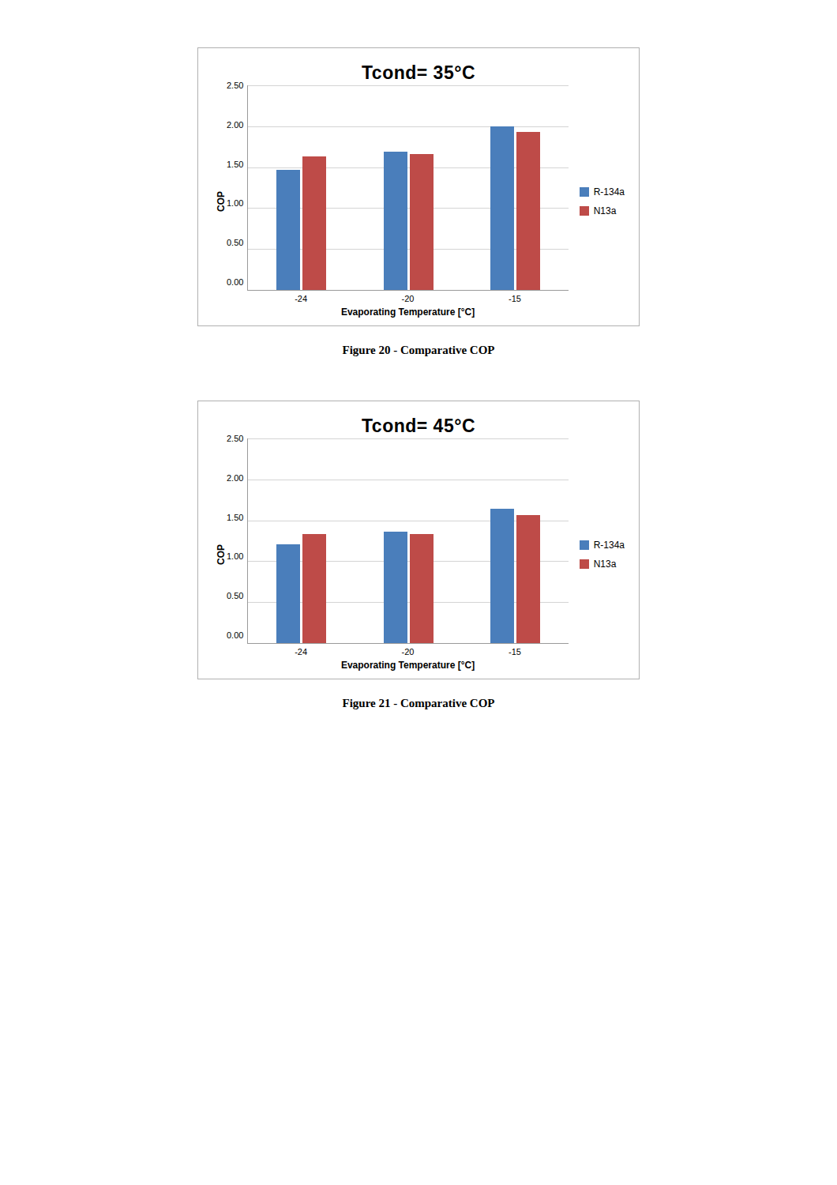Tcond= 35°C
COP
2.50 2.00 1.50 1.00 0.50 0.00
-24 -20 -15
Evaporating Temperature [°C]
R-134a
N13a
Figure 20 - Comparative COP
Tcond= 45°C
COP
2.50 2.00 1.50 1.00 0.50 0.00
-24 -20 -15
Evaporating Temperature [°C]
R-134a
N13a
Figure 21 - Comparative COP